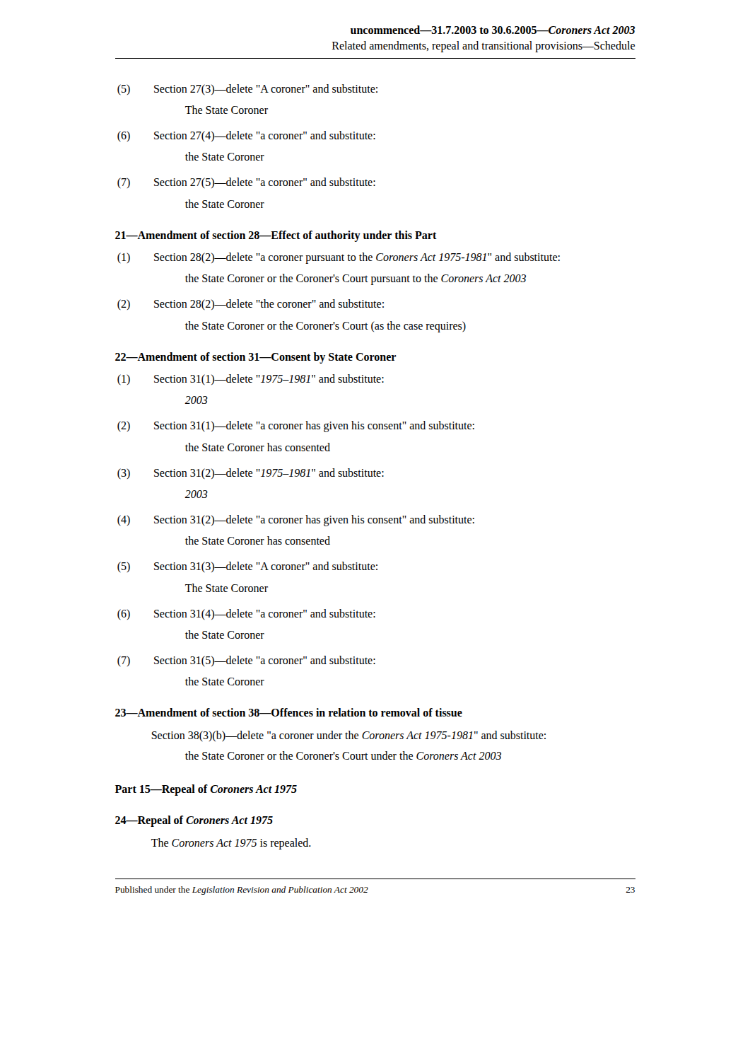uncommenced—31.7.2003 to 30.6.2005—Coroners Act 2003
Related amendments, repeal and transitional provisions—Schedule
(5)
Section 27(3)—delete "A coroner" and substitute:
The State Coroner
(6)
Section 27(4)—delete "a coroner" and substitute:
the State Coroner
(7)
Section 27(5)—delete "a coroner" and substitute:
the State Coroner
21—Amendment of section 28—Effect of authority under this Part
(1)
Section 28(2)—delete "a coroner pursuant to the Coroners Act 1975-1981" and substitute:
the State Coroner or the Coroner's Court pursuant to the Coroners Act 2003
(2)
Section 28(2)—delete "the coroner" and substitute:
the State Coroner or the Coroner's Court (as the case requires)
22—Amendment of section 31—Consent by State Coroner
(1)
Section 31(1)—delete "1975–1981" and substitute:
2003
(2)
Section 31(1)—delete "a coroner has given his consent" and substitute:
the State Coroner has consented
(3)
Section 31(2)—delete "1975–1981" and substitute:
2003
(4)
Section 31(2)—delete "a coroner has given his consent" and substitute:
the State Coroner has consented
(5)
Section 31(3)—delete "A coroner" and substitute:
The State Coroner
(6)
Section 31(4)—delete "a coroner" and substitute:
the State Coroner
(7)
Section 31(5)—delete "a coroner" and substitute:
the State Coroner
23—Amendment of section 38—Offences in relation to removal of tissue
Section 38(3)(b)—delete "a coroner under the Coroners Act 1975-1981" and substitute:
the State Coroner or the Coroner's Court under the Coroners Act 2003
Part 15—Repeal of Coroners Act 1975
24—Repeal of Coroners Act 1975
The Coroners Act 1975 is repealed.
Published under the Legislation Revision and Publication Act 2002
23